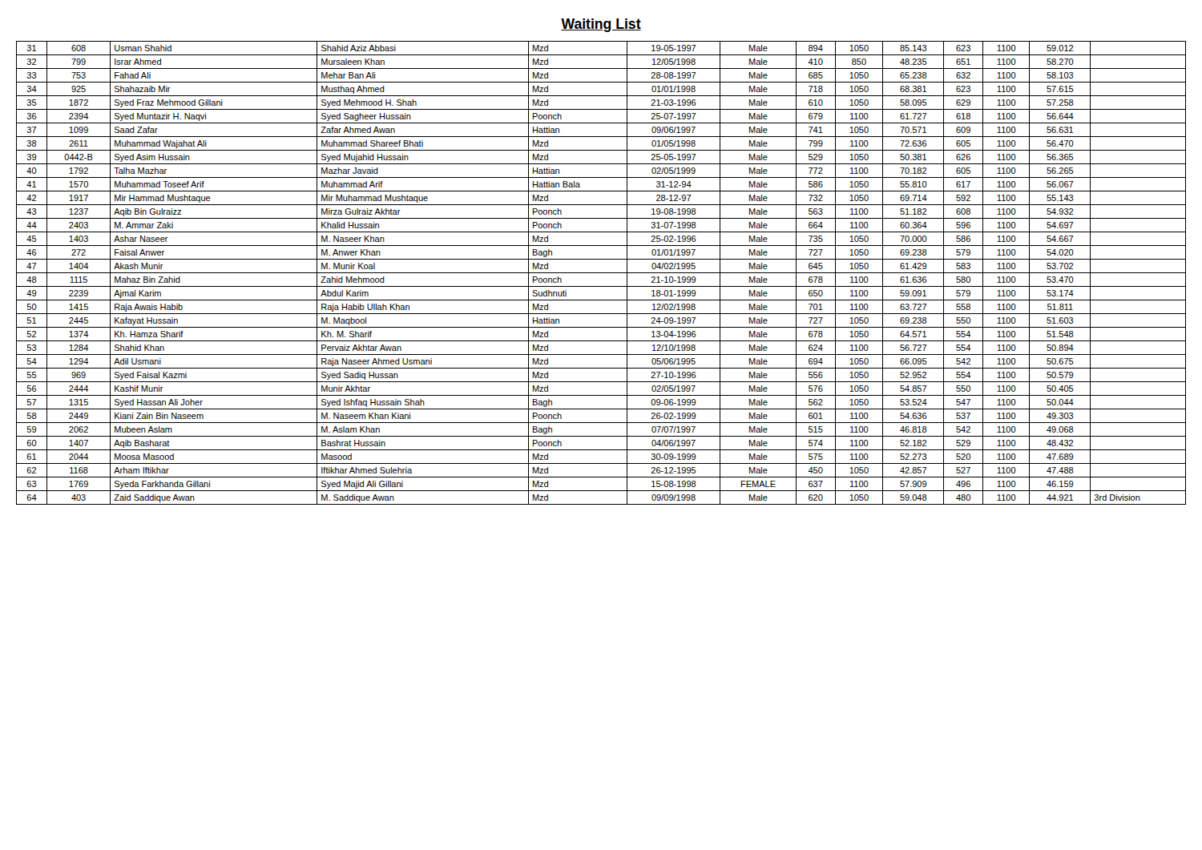Waiting List
| 31 | 608 | Usman Shahid | Shahid Aziz Abbasi | Mzd | 19-05-1997 | Male | 894 | 1050 | 85.143 | 623 | 1100 | 59.012 | |
| 32 | 799 | Israr Ahmed | Mursaleen Khan | Mzd | 12/05/1998 | Male | 410 | 850 | 48.235 | 651 | 1100 | 58.270 | |
| 33 | 753 | Fahad Ali | Mehar Ban Ali | Mzd | 28-08-1997 | Male | 685 | 1050 | 65.238 | 632 | 1100 | 58.103 | |
| 34 | 925 | Shahazaib Mir | Musthaq Ahmed | Mzd | 01/01/1998 | Male | 718 | 1050 | 68.381 | 623 | 1100 | 57.615 | |
| 35 | 1872 | Syed Fraz Mehmood Gillani | Syed Mehmood H. Shah | Mzd | 21-03-1996 | Male | 610 | 1050 | 58.095 | 629 | 1100 | 57.258 | |
| 36 | 2394 | Syed Muntazir H. Naqvi | Syed Sagheer Hussain | Poonch | 25-07-1997 | Male | 679 | 1100 | 61.727 | 618 | 1100 | 56.644 | |
| 37 | 1099 | Saad Zafar | Zafar Ahmed Awan | Hattian | 09/06/1997 | Male | 741 | 1050 | 70.571 | 609 | 1100 | 56.631 | |
| 38 | 2611 | Muhammad Wajahat Ali | Muhammad Shareef Bhati | Mzd | 01/05/1998 | Male | 799 | 1100 | 72.636 | 605 | 1100 | 56.470 | |
| 39 | 0442-B | Syed Asim Hussain | Syed Mujahid Hussain | Mzd | 25-05-1997 | Male | 529 | 1050 | 50.381 | 626 | 1100 | 56.365 | |
| 40 | 1792 | Talha Mazhar | Mazhar Javaid | Hattian | 02/05/1999 | Male | 772 | 1100 | 70.182 | 605 | 1100 | 56.265 | |
| 41 | 1570 | Muhammad Toseef Arif | Muhammad Arif | Hattian Bala | 31-12-94 | Male | 586 | 1050 | 55.810 | 617 | 1100 | 56.067 | |
| 42 | 1917 | Mir Hammad Mushtaque | Mir Muhammad Mushtaque | Mzd | 28-12-97 | Male | 732 | 1050 | 69.714 | 592 | 1100 | 55.143 | |
| 43 | 1237 | Aqib Bin Gulraizz | Mirza Gulraiz Akhtar | Poonch | 19-08-1998 | Male | 563 | 1100 | 51.182 | 608 | 1100 | 54.932 | |
| 44 | 2403 | M. Ammar Zaki | Khalid Hussain | Poonch | 31-07-1998 | Male | 664 | 1100 | 60.364 | 596 | 1100 | 54.697 | |
| 45 | 1403 | Ashar Naseer | M. Naseer Khan | Mzd | 25-02-1996 | Male | 735 | 1050 | 70.000 | 586 | 1100 | 54.667 | |
| 46 | 272 | Faisal Anwer | M. Anwer Khan | Bagh | 01/01/1997 | Male | 727 | 1050 | 69.238 | 579 | 1100 | 54.020 | |
| 47 | 1404 | Akash Munir | M. Munir Koal | Mzd | 04/02/1995 | Male | 645 | 1050 | 61.429 | 583 | 1100 | 53.702 | |
| 48 | 1115 | Mahaz Bin Zahid | Zahid Mehmood | Poonch | 21-10-1999 | Male | 678 | 1100 | 61.636 | 580 | 1100 | 53.470 | |
| 49 | 2239 | Ajmal Karim | Abdul Karim | Sudhnuti | 18-01-1999 | Male | 650 | 1100 | 59.091 | 579 | 1100 | 53.174 | |
| 50 | 1415 | Raja Awais Habib | Raja Habib Ullah Khan | Mzd | 12/02/1998 | Male | 701 | 1100 | 63.727 | 558 | 1100 | 51.811 | |
| 51 | 2445 | Kafayat Hussain | M. Maqbool | Hattian | 24-09-1997 | Male | 727 | 1050 | 69.238 | 550 | 1100 | 51.603 | |
| 52 | 1374 | Kh. Hamza Sharif | Kh. M. Sharif | Mzd | 13-04-1996 | Male | 678 | 1050 | 64.571 | 554 | 1100 | 51.548 | |
| 53 | 1284 | Shahid Khan | Pervaiz Akhtar Awan | Mzd | 12/10/1998 | Male | 624 | 1100 | 56.727 | 554 | 1100 | 50.894 | |
| 54 | 1294 | Adil Usmani | Raja Naseer Ahmed Usmani | Mzd | 05/06/1995 | Male | 694 | 1050 | 66.095 | 542 | 1100 | 50.675 | |
| 55 | 969 | Syed Faisal Kazmi | Syed Sadiq Hussan | Mzd | 27-10-1996 | Male | 556 | 1050 | 52.952 | 554 | 1100 | 50.579 | |
| 56 | 2444 | Kashif Munir | Munir Akhtar | Mzd | 02/05/1997 | Male | 576 | 1050 | 54.857 | 550 | 1100 | 50.405 | |
| 57 | 1315 | Syed Hassan Ali Joher | Syed Ishfaq Hussain Shah | Bagh | 09-06-1999 | Male | 562 | 1050 | 53.524 | 547 | 1100 | 50.044 | |
| 58 | 2449 | Kiani Zain Bin Naseem | M. Naseem Khan Kiani | Poonch | 26-02-1999 | Male | 601 | 1100 | 54.636 | 537 | 1100 | 49.303 | |
| 59 | 2062 | Mubeen Aslam | M. Aslam Khan | Bagh | 07/07/1997 | Male | 515 | 1100 | 46.818 | 542 | 1100 | 49.068 | |
| 60 | 1407 | Aqib Basharat | Bashrat Hussain | Poonch | 04/06/1997 | Male | 574 | 1100 | 52.182 | 529 | 1100 | 48.432 | |
| 61 | 2044 | Moosa Masood | Masood | Mzd | 30-09-1999 | Male | 575 | 1100 | 52.273 | 520 | 1100 | 47.689 | |
| 62 | 1168 | Arham Iftikhar | Iftikhar Ahmed Sulehria | Mzd | 26-12-1995 | Male | 450 | 1050 | 42.857 | 527 | 1100 | 47.488 | |
| 63 | 1769 | Syeda Farkhanda Gillani | Syed Majid Ali Gillani | Mzd | 15-08-1998 | FEMALE | 637 | 1100 | 57.909 | 496 | 1100 | 46.159 | |
| 64 | 403 | Zaid Saddique Awan | M. Saddique Awan | Mzd | 09/09/1998 | Male | 620 | 1050 | 59.048 | 480 | 1100 | 44.921 | 3rd Division |